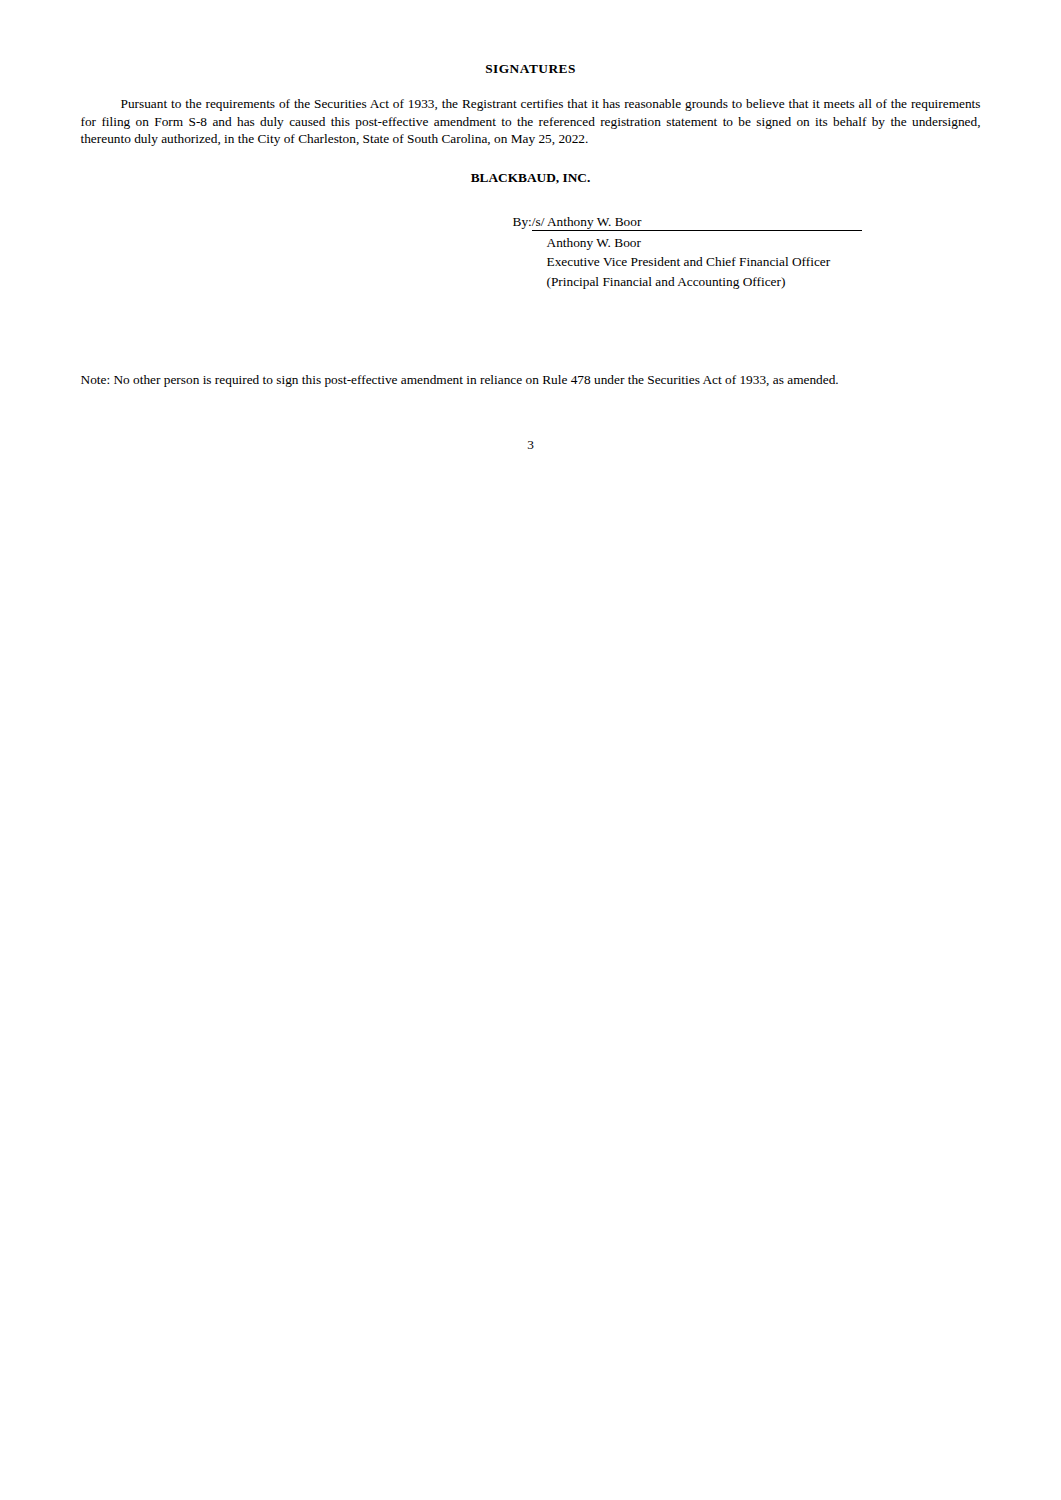SIGNATURES
Pursuant to the requirements of the Securities Act of 1933, the Registrant certifies that it has reasonable grounds to believe that it meets all of the requirements for filing on Form S-8 and has duly caused this post-effective amendment to the referenced registration statement to be signed on its behalf by the undersigned, thereunto duly authorized, in the City of Charleston, State of South Carolina, on May 25, 2022.
BLACKBAUD, INC.
| By: | /s/ Anthony W. Boor |
Anthony W. Boor
Executive Vice President and Chief Financial Officer
(Principal Financial and Accounting Officer)
Note: No other person is required to sign this post-effective amendment in reliance on Rule 478 under the Securities Act of 1933, as amended.
3